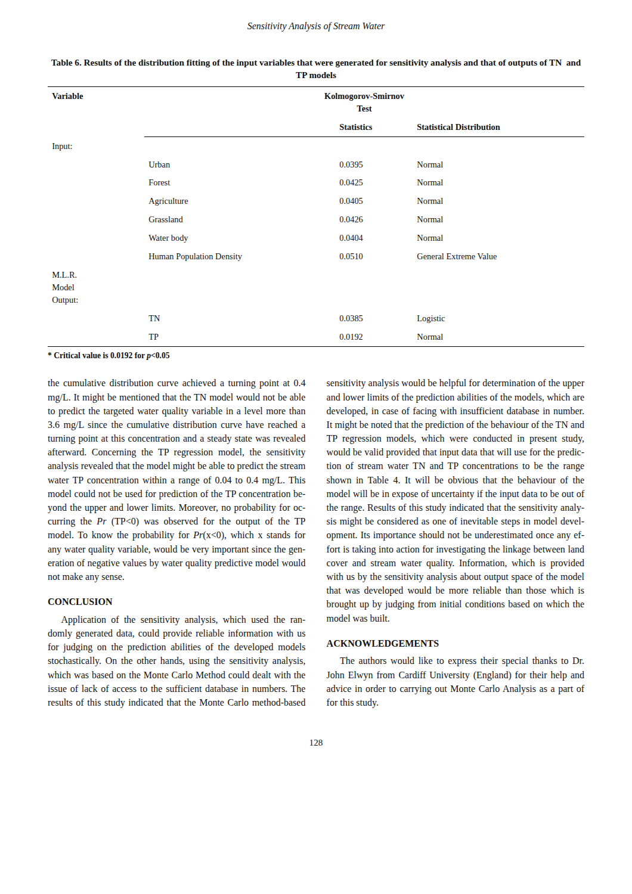Sensitivity Analysis of Stream Water
Table 6. Results of the distribution fitting of the input variables that were generated for sensitivity analysis and that of outputs of TN and TP models
| Variable | Kolmogorov-Smirnov Test |
| --- | --- |
| | Statistics | Statistical Distribution |
| Input: | | | |
| | Urban | 0.0395 | Normal |
| | Forest | 0.0425 | Normal |
| | Agriculture | 0.0405 | Normal |
| | Grassland | 0.0426 | Normal |
| | Water body | 0.0404 | Normal |
| | Human Population Density | 0.0510 | General Extreme Value |
| M.L.R. Model Output: | | | |
| | TN | 0.0385 | Logistic |
| | TP | 0.0192 | Normal |
* Critical value is 0.0192 for p<0.05
the cumulative distribution curve achieved a turning point at 0.4 mg/L. It might be mentioned that the TN model would not be able to predict the targeted water quality variable in a level more than 3.6 mg/L since the cumulative distribution curve have reached a turning point at this concentration and a steady state was revealed afterward. Concerning the TP regression model, the sensitivity analysis revealed that the model might be able to predict the stream water TP concentration within a range of 0.04 to 0.4 mg/L. This model could not be used for prediction of the TP concentration beyond the upper and lower limits. Moreover, no probability for occurring the Pr (TP<0) was observed for the output of the TP model. To know the probability for Pr(x<0), which x stands for any water quality variable, would be very important since the generation of negative values by water quality predictive model would not make any sense.
Conclusion
Application of the sensitivity analysis, which used the randomly generated data, could provide reliable information with us for judging on the prediction abilities of the developed models stochastically. On the other hands, using the sensitivity analysis, which was based on the Monte Carlo Method could dealt with the issue of lack of access to the sufficient database in numbers. The results of this study indicated that the Monte Carlo method-based sensitivity analysis would be helpful for determination of the upper and lower limits of the prediction abilities of the models, which are developed, in case of facing with insufficient database in number. It might be noted that the prediction of the behaviour of the TN and TP regression models, which were conducted in present study, would be valid provided that input data that will use for the prediction of stream water TN and TP concentrations to be the range shown in Table 4. It will be obvious that the behaviour of the model will be in expose of uncertainty if the input data to be out of the range. Results of this study indicated that the sensitivity analysis might be considered as one of inevitable steps in model development. Its importance should not be underestimated once any effort is taking into action for investigating the linkage between land cover and stream water quality. Information, which is provided with us by the sensitivity analysis about output space of the model that was developed would be more reliable than those which is brought up by judging from initial conditions based on which the model was built.
Acknowledgements
The authors would like to express their special thanks to Dr. John Elwyn from Cardiff University (England) for their help and advice in order to carrying out Monte Carlo Analysis as a part of for this study.
128